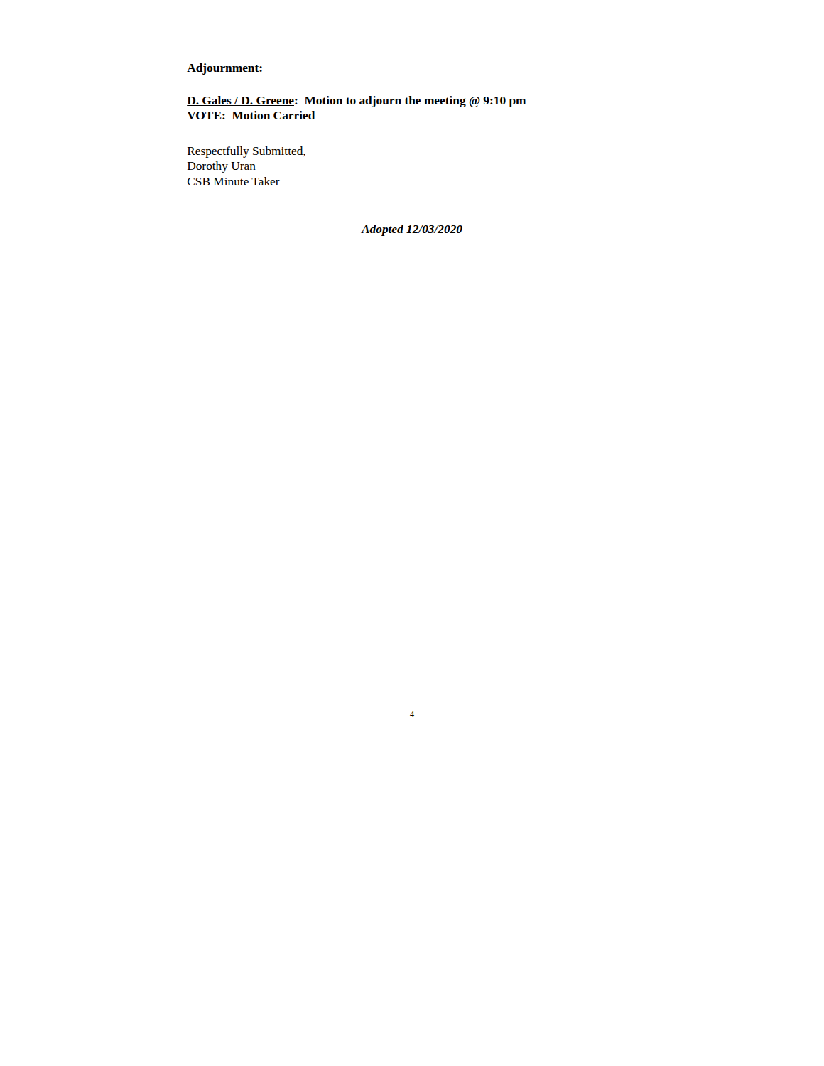Adjournment:
D. Gales / D. Greene: Motion to adjourn the meeting @ 9:10 pm
VOTE: Motion Carried
Respectfully Submitted,
Dorothy Uran
CSB Minute Taker
Adopted 12/03/2020
4